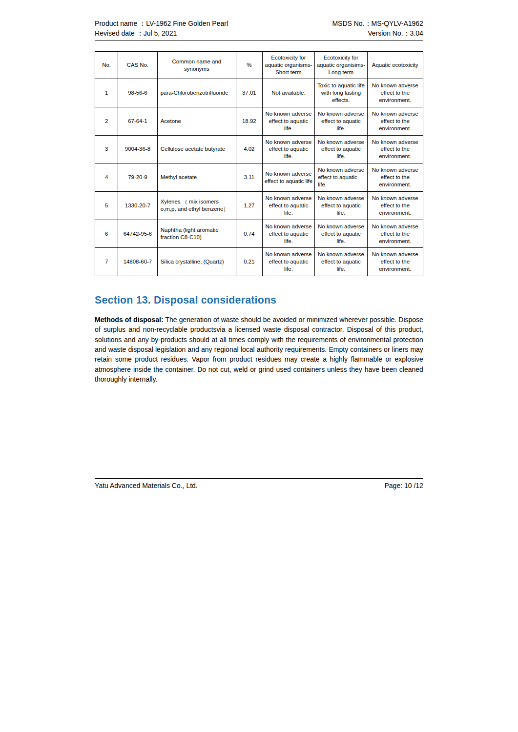Product name ：LV-1962 Fine Golden Pearl
MSDS No.：MS-QYLV-A1962
Revised date ：Jul 5, 2021
Version No.：3.04
| No. | CAS No. | Common name and synonyms | % | Ecotoxicity for aquatic organisms-Short term | Ecotoxicity for aquatic organisims-Long term | Aquatic ecotoxicity |
| --- | --- | --- | --- | --- | --- | --- |
| 1 | 98-56-6 | para-Chlorobenzotrifluoride | 37.01 | Not available. | Toxic to aquatic life with long lasting effects. | No known adverse effect to the environment. |
| 2 | 67-64-1 | Acetone | 18.92 | No known adverse effect to aquatic life. | No known adverse effect to aquatic life. | No known adverse effect to the environment. |
| 3 | 9004-36-8 | Cellulose acetate butyrate | 4.02 | No known adverse effect to aquatic life. | No known adverse effect to aquatic life. | No known adverse effect to the environment. |
| 4 | 79-20-9 | Methyl acetate | 3.11 | No known adverse effect to aquatic life | No known adverse effect to aquatic life. | No known adverse effect to the environment. |
| 5 | 1330-20-7 | Xylenes （ mix isomers o,m,p, and ethyl benzene） | 1.27 | No known adverse effect to aquatic life. | No known adverse effect to aquatic life. | No known adverse effect to the environment. |
| 6 | 64742-95-6 | Naphtha (light aromatic fraction C8-C10) | 0.74 | No known adverse effect to aquatic life. | No known adverse effect to aquatic life. | No known adverse effect to the environment. |
| 7 | 14808-60-7 | Silica crystalline, (Quartz) | 0.21 | No known adverse effect to aquatic life. | No known adverse effect to aquatic life. | No known adverse effect to the environment. |
Section 13. Disposal considerations
Methods of disposal: The generation of waste should be avoided or minimized wherever possible. Dispose of surplus and non-recyclable productsvia a licensed waste disposal contractor. Disposal of this product, solutions and any by-products should at all times comply with the requirements of environmental protection and waste disposal legislation and any regional local authority requirements. Empty containers or liners may retain some product residues. Vapor from product residues may create a highly flammable or explosive atmosphere inside the container. Do not cut, weld or grind used containers unless they have been cleaned thoroughly internally.
Yatu Advanced Materials Co., Ltd.
Page: 10 /12